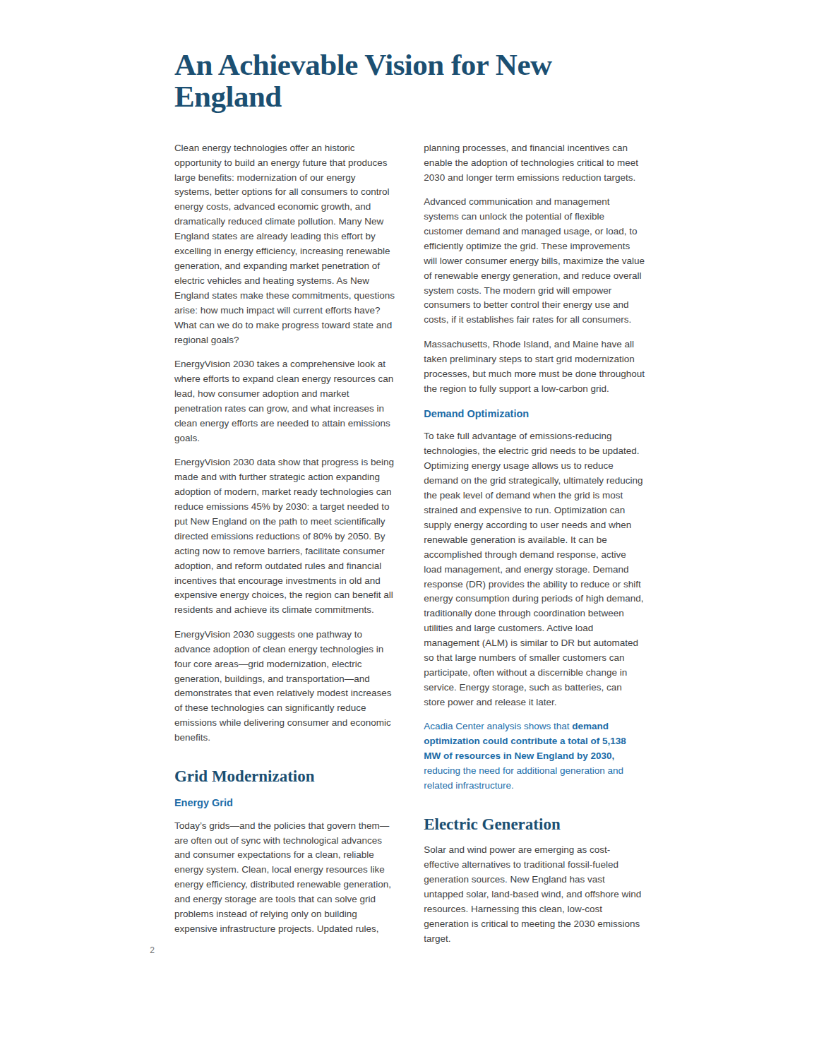An Achievable Vision for New England
Clean energy technologies offer an historic opportunity to build an energy future that produces large benefits: modernization of our energy systems, better options for all consumers to control energy costs, advanced economic growth, and dramatically reduced climate pollution. Many New England states are already leading this effort by excelling in energy efficiency, increasing renewable generation, and expanding market penetration of electric vehicles and heating systems. As New England states make these commitments, questions arise: how much impact will current efforts have? What can we do to make progress toward state and regional goals?
EnergyVision 2030 takes a comprehensive look at where efforts to expand clean energy resources can lead, how consumer adoption and market penetration rates can grow, and what increases in clean energy efforts are needed to attain emissions goals.
EnergyVision 2030 data show that progress is being made and with further strategic action expanding adoption of modern, market ready technologies can reduce emissions 45% by 2030: a target needed to put New England on the path to meet scientifically directed emissions reductions of 80% by 2050. By acting now to remove barriers, facilitate consumer adoption, and reform outdated rules and financial incentives that encourage investments in old and expensive energy choices, the region can benefit all residents and achieve its climate commitments.
EnergyVision 2030 suggests one pathway to advance adoption of clean energy technologies in four core areas—grid modernization, electric generation, buildings, and transportation—and demonstrates that even relatively modest increases of these technologies can significantly reduce emissions while delivering consumer and economic benefits.
Grid Modernization
Energy Grid
Today’s grids—and the policies that govern them—are often out of sync with technological advances and consumer expectations for a clean, reliable energy system. Clean, local energy resources like energy efficiency, distributed renewable generation, and energy storage are tools that can solve grid problems instead of relying only on building expensive infrastructure projects. Updated rules, planning processes, and financial incentives can enable the adoption of technologies critical to meet 2030 and longer term emissions reduction targets.
Advanced communication and management systems can unlock the potential of flexible customer demand and managed usage, or load, to efficiently optimize the grid. These improvements will lower consumer energy bills, maximize the value of renewable energy generation, and reduce overall system costs. The modern grid will empower consumers to better control their energy use and costs, if it establishes fair rates for all consumers.
Massachusetts, Rhode Island, and Maine have all taken preliminary steps to start grid modernization processes, but much more must be done throughout the region to fully support a low-carbon grid.
Demand Optimization
To take full advantage of emissions-reducing technologies, the electric grid needs to be updated. Optimizing energy usage allows us to reduce demand on the grid strategically, ultimately reducing the peak level of demand when the grid is most strained and expensive to run. Optimization can supply energy according to user needs and when renewable generation is available. It can be accomplished through demand response, active load management, and energy storage. Demand response (DR) provides the ability to reduce or shift energy consumption during periods of high demand, traditionally done through coordination between utilities and large customers. Active load management (ALM) is similar to DR but automated so that large numbers of smaller customers can participate, often without a discernible change in service. Energy storage, such as batteries, can store power and release it later.
Acadia Center analysis shows that demand optimization could contribute a total of 5,138 MW of resources in New England by 2030, reducing the need for additional generation and related infrastructure.
Electric Generation
Solar and wind power are emerging as cost-effective alternatives to traditional fossil-fueled generation sources. New England has vast untapped solar, land-based wind, and offshore wind resources. Harnessing this clean, low-cost generation is critical to meeting the 2030 emissions target.
2